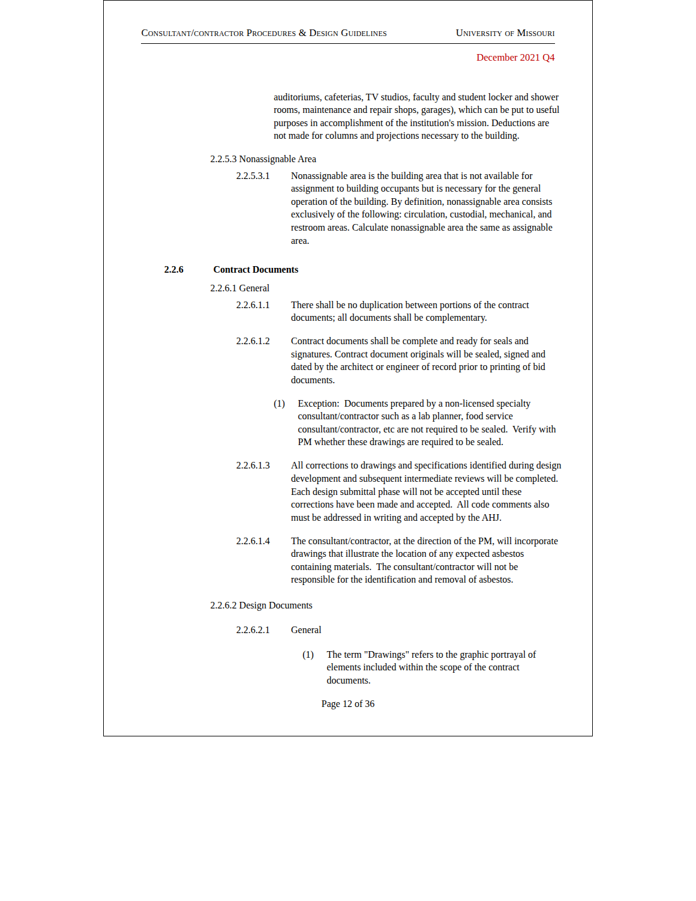Consultant/contractor Procedures & Design Guidelines University of Missouri
December 2021 Q4
auditoriums, cafeterias, TV studios, faculty and student locker and shower rooms, maintenance and repair shops, garages), which can be put to useful purposes in accomplishment of the institution's mission. Deductions are not made for columns and projections necessary to the building.
2.2.5.3 Nonassignable Area
2.2.5.3.1 Nonassignable area is the building area that is not available for assignment to building occupants but is necessary for the general operation of the building. By definition, nonassignable area consists exclusively of the following: circulation, custodial, mechanical, and restroom areas. Calculate nonassignable area the same as assignable area.
2.2.6 Contract Documents
2.2.6.1 General
2.2.6.1.1 There shall be no duplication between portions of the contract documents; all documents shall be complementary.
2.2.6.1.2 Contract documents shall be complete and ready for seals and signatures. Contract document originals will be sealed, signed and dated by the architect or engineer of record prior to printing of bid documents.
(1) Exception: Documents prepared by a non-licensed specialty consultant/contractor such as a lab planner, food service consultant/contractor, etc are not required to be sealed. Verify with PM whether these drawings are required to be sealed.
2.2.6.1.3 All corrections to drawings and specifications identified during design development and subsequent intermediate reviews will be completed. Each design submittal phase will not be accepted until these corrections have been made and accepted. All code comments also must be addressed in writing and accepted by the AHJ.
2.2.6.1.4 The consultant/contractor, at the direction of the PM, will incorporate drawings that illustrate the location of any expected asbestos containing materials. The consultant/contractor will not be responsible for the identification and removal of asbestos.
2.2.6.2 Design Documents
2.2.6.2.1 General
(1) The term "Drawings" refers to the graphic portrayal of elements included within the scope of the contract documents.
Page 12 of 36